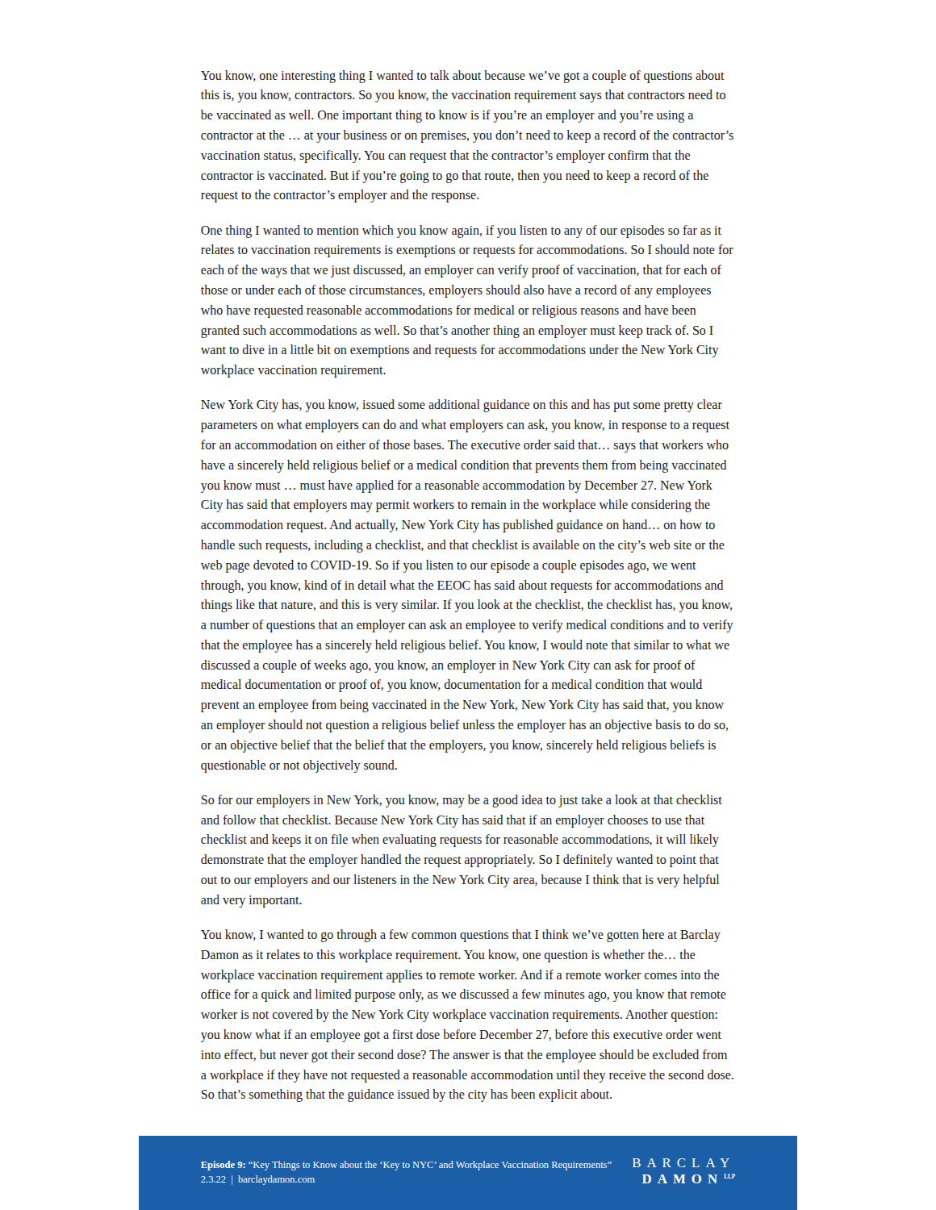You know, one interesting thing I wanted to talk about because we’ve got a couple of questions about this is, you know, contractors. So you know, the vaccination requirement says that contractors need to be vaccinated as well. One important thing to know is if you’re an employer and you’re using a contractor at the … at your business or on premises, you don’t need to keep a record of the contractor’s vaccination status, specifically. You can request that the contractor’s employer confirm that the contractor is vaccinated. But if you’re going to go that route, then you need to keep a record of the request to the contractor’s employer and the response.
One thing I wanted to mention which you know again, if you listen to any of our episodes so far as it relates to vaccination requirements is exemptions or requests for accommodations. So I should note for each of the ways that we just discussed, an employer can verify proof of vaccination, that for each of those or under each of those circumstances, employers should also have a record of any employees who have requested reasonable accommodations for medical or religious reasons and have been granted such accommodations as well. So that’s another thing an employer must keep track of. So I want to dive in a little bit on exemptions and requests for accommodations under the New York City workplace vaccination requirement.
New York City has, you know, issued some additional guidance on this and has put some pretty clear parameters on what employers can do and what employers can ask, you know, in response to a request for an accommodation on either of those bases. The executive order said that… says that workers who have a sincerely held religious belief or a medical condition that prevents them from being vaccinated you know must … must have applied for a reasonable accommodation by December 27. New York City has said that employers may permit workers to remain in the workplace while considering the accommodation request. And actually, New York City has published guidance on hand… on how to handle such requests, including a checklist, and that checklist is available on the city’s web site or the web page devoted to COVID-19. So if you listen to our episode a couple episodes ago, we went through, you know, kind of in detail what the EEOC has said about requests for accommodations and things like that nature, and this is very similar. If you look at the checklist, the checklist has, you know, a number of questions that an employer can ask an employee to verify medical conditions and to verify that the employee has a sincerely held religious belief. You know, I would note that similar to what we discussed a couple of weeks ago, you know, an employer in New York City can ask for proof of medical documentation or proof of, you know, documentation for a medical condition that would prevent an employee from being vaccinated in the New York, New York City has said that, you know an employer should not question a religious belief unless the employer has an objective basis to do so, or an objective belief that the belief that the employers, you know, sincerely held religious beliefs is questionable or not objectively sound.
So for our employers in New York, you know, may be a good idea to just take a look at that checklist and follow that checklist. Because New York City has said that if an employer chooses to use that checklist and keeps it on file when evaluating requests for reasonable accommodations, it will likely demonstrate that the employer handled the request appropriately. So I definitely wanted to point that out to our employers and our listeners in the New York City area, because I think that is very helpful and very important.
You know, I wanted to go through a few common questions that I think we’ve gotten here at Barclay Damon as it relates to this workplace requirement. You know, one question is whether the… the workplace vaccination requirement applies to remote worker. And if a remote worker comes into the office for a quick and limited purpose only, as we discussed a few minutes ago, you know that remote worker is not covered by the New York City workplace vaccination requirements. Another question: you know what if an employee got a first dose before December 27, before this executive order went into effect, but never got their second dose? The answer is that the employee should be excluded from a workplace if they have not requested a reasonable accommodation until they receive the second dose. So that’s something that the guidance issued by the city has been explicit about.
Episode 9: “Key Things to Know about the ‘Key to NYC’ and Workplace Vaccination Requirements”
2.3.22 | barclaydamon.com
BARCLAY DAMONLLP